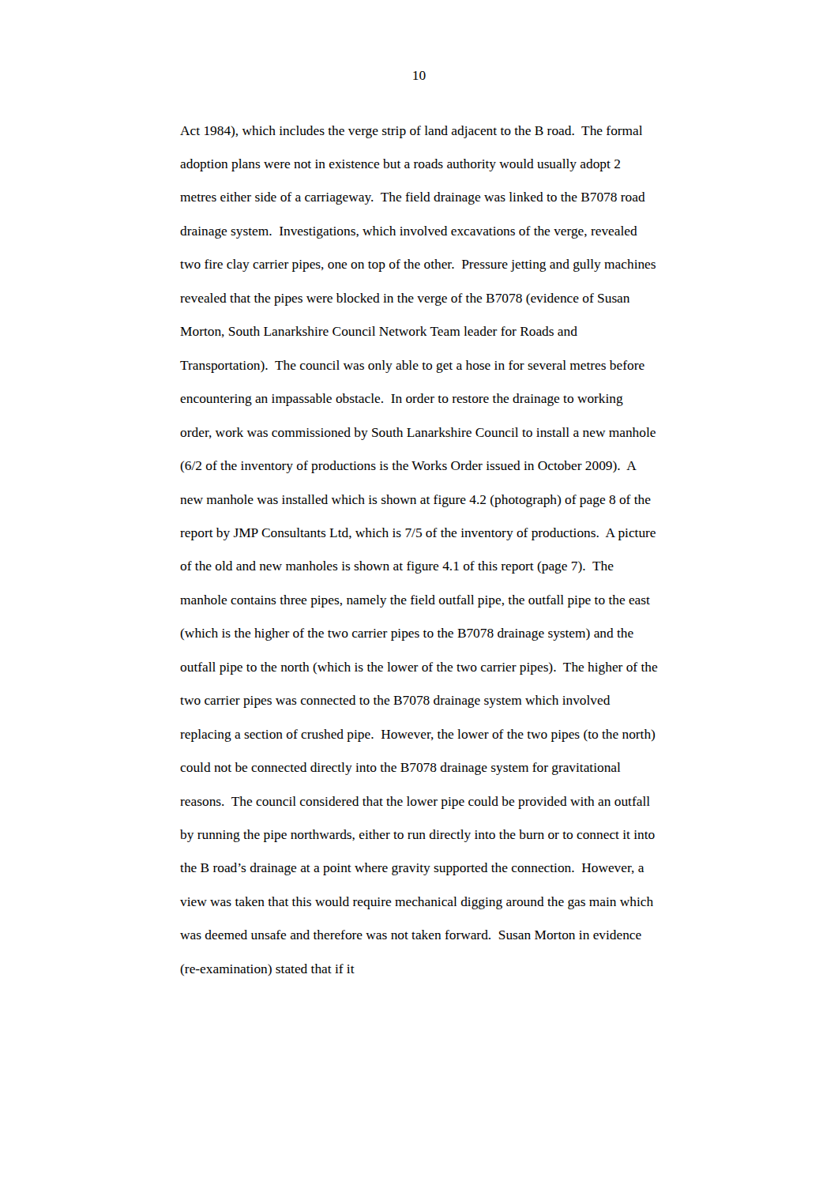10
Act 1984), which includes the verge strip of land adjacent to the B road. The formal adoption plans were not in existence but a roads authority would usually adopt 2 metres either side of a carriageway. The field drainage was linked to the B7078 road drainage system. Investigations, which involved excavations of the verge, revealed two fire clay carrier pipes, one on top of the other. Pressure jetting and gully machines revealed that the pipes were blocked in the verge of the B7078 (evidence of Susan Morton, South Lanarkshire Council Network Team leader for Roads and Transportation). The council was only able to get a hose in for several metres before encountering an impassable obstacle. In order to restore the drainage to working order, work was commissioned by South Lanarkshire Council to install a new manhole (6/2 of the inventory of productions is the Works Order issued in October 2009). A new manhole was installed which is shown at figure 4.2 (photograph) of page 8 of the report by JMP Consultants Ltd, which is 7/5 of the inventory of productions. A picture of the old and new manholes is shown at figure 4.1 of this report (page 7). The manhole contains three pipes, namely the field outfall pipe, the outfall pipe to the east (which is the higher of the two carrier pipes to the B7078 drainage system) and the outfall pipe to the north (which is the lower of the two carrier pipes). The higher of the two carrier pipes was connected to the B7078 drainage system which involved replacing a section of crushed pipe. However, the lower of the two pipes (to the north) could not be connected directly into the B7078 drainage system for gravitational reasons. The council considered that the lower pipe could be provided with an outfall by running the pipe northwards, either to run directly into the burn or to connect it into the B road’s drainage at a point where gravity supported the connection. However, a view was taken that this would require mechanical digging around the gas main which was deemed unsafe and therefore was not taken forward. Susan Morton in evidence (re-examination) stated that if it